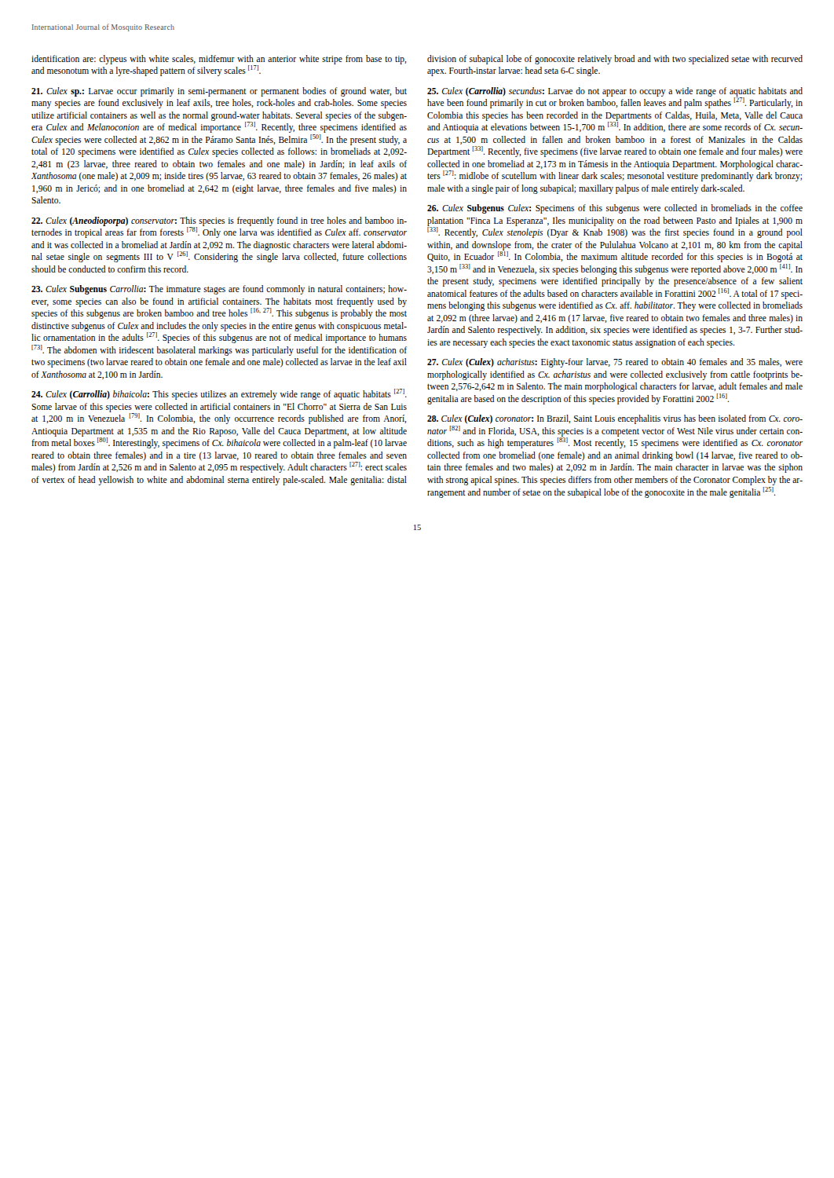International Journal of Mosquito Research
identification are: clypeus with white scales, midfemur with an anterior white stripe from base to tip, and mesonotum with a lyre-shaped pattern of silvery scales [17].
21. Culex sp.: Larvae occur primarily in semi-permanent or permanent bodies of ground water, but many species are found exclusively in leaf axils, tree holes, rock-holes and crab-holes. Some species utilize artificial containers as well as the normal ground-water habitats. Several species of the subgenera Culex and Melanoconion are of medical importance [73]. Recently, three specimens identified as Culex species were collected at 2,862 m in the Páramo Santa Inés, Belmira [50]. In the present study, a total of 120 specimens were identified as Culex species collected as follows: in bromeliads at 2,092-2,481 m (23 larvae, three reared to obtain two females and one male) in Jardín; in leaf axils of Xanthosoma (one male) at 2,009 m; inside tires (95 larvae, 63 reared to obtain 37 females, 26 males) at 1,960 m in Jericó; and in one bromeliad at 2,642 m (eight larvae, three females and five males) in Salento.
22. Culex (Aneodioporpa) conservator: This species is frequently found in tree holes and bamboo internodes in tropical areas far from forests [78]. Only one larva was identified as Culex aff. conservator and it was collected in a bromeliad at Jardín at 2,092 m. The diagnostic characters were lateral abdominal setae single on segments III to V [26]. Considering the single larva collected, future collections should be conducted to confirm this record.
23. Culex Subgenus Carrollia: The immature stages are found commonly in natural containers; however, some species can also be found in artificial containers. The habitats most frequently used by species of this subgenus are broken bamboo and tree holes [16, 27]. This subgenus is probably the most distinctive subgenus of Culex and includes the only species in the entire genus with conspicuous metallic ornamentation in the adults [27]. Species of this subgenus are not of medical importance to humans [73]. The abdomen with iridescent basolateral markings was particularly useful for the identification of two specimens (two larvae reared to obtain one female and one male) collected as larvae in the leaf axil of Xanthosoma at 2,100 m in Jardín.
24. Culex (Carrollia) bihaicola: This species utilizes an extremely wide range of aquatic habitats [27]. Some larvae of this species were collected in artificial containers in "El Chorro" at Sierra de San Luis at 1,200 m in Venezuela [79]. In Colombia, the only occurrence records published are from Anorí, Antioquia Department at 1,535 m and the Rio Raposo, Valle del Cauca Department, at low altitude from metal boxes [80]. Interestingly, specimens of Cx. bihaicola were collected in a palm-leaf (10 larvae reared to obtain three females) and in a tire (13 larvae, 10 reared to obtain three females and seven males) from Jardín at 2,526 m and in Salento at 2,095 m respectively. Adult characters [27]: erect scales of vertex of head yellowish to white and abdominal sterna entirely pale-scaled. Male genitalia: distal division of subapical lobe of gonocoxite relatively broad and with two specialized setae with recurved apex. Fourth-instar larvae: head seta 6-C single.
25. Culex (Carrollia) secundus: Larvae do not appear to occupy a wide range of aquatic habitats and have been found primarily in cut or broken bamboo, fallen leaves and palm spathes [27]. Particularly, in Colombia this species has been recorded in the Departments of Caldas, Huila, Meta, Valle del Cauca and Antioquia at elevations between 15-1,700 m [33]. In addition, there are some records of Cx. secuncus at 1,500 m collected in fallen and broken bamboo in a forest of Manizales in the Caldas Department [33]. Recently, five specimens (five larvae reared to obtain one female and four males) were collected in one bromeliad at 2,173 m in Támesis in the Antioquia Department. Morphological characters [27]: midlobe of scutellum with linear dark scales; mesonotal vestiture predominantly dark bronzy; male with a single pair of long subapical; maxillary palpus of male entirely dark-scaled.
26. Culex Subgenus Culex: Specimens of this subgenus were collected in bromeliads in the coffee plantation "Finca La Esperanza", Iles municipality on the road between Pasto and Ipiales at 1,900 m [33]. Recently, Culex stenolepis (Dyar & Knab 1908) was the first species found in a ground pool within, and downslope from, the crater of the Pululahua Volcano at 2,101 m, 80 km from the capital Quito, in Ecuador [81]. In Colombia, the maximum altitude recorded for this species is in Bogotá at 3,150 m [33] and in Venezuela, six species belonging this subgenus were reported above 2,000 m [41]. In the present study, specimens were identified principally by the presence/absence of a few salient anatomical features of the adults based on characters available in Forattini 2002 [16]. A total of 17 specimens belonging this subgenus were identified as Cx. aff. habilitator. They were collected in bromeliads at 2,092 m (three larvae) and 2,416 m (17 larvae, five reared to obtain two females and three males) in Jardín and Salento respectively. In addition, six species were identified as species 1, 3-7. Further studies are necessary each species the exact taxonomic status assignation of each species.
27. Culex (Culex) acharistus: Eighty-four larvae, 75 reared to obtain 40 females and 35 males, were morphologically identified as Cx. acharistus and were collected exclusively from cattle footprints between 2,576-2,642 m in Salento. The main morphological characters for larvae, adult females and male genitalia are based on the description of this species provided by Forattini 2002 [16].
28. Culex (Culex) coronator: In Brazil, Saint Louis encephalitis virus has been isolated from Cx. coronator [82] and in Florida, USA, this species is a competent vector of West Nile virus under certain conditions, such as high temperatures [83]. Most recently, 15 specimens were identified as Cx. coronator collected from one bromeliad (one female) and an animal drinking bowl (14 larvae, five reared to obtain three females and two males) at 2,092 m in Jardín. The main character in larvae was the siphon with strong apical spines. This species differs from other members of the Coronator Complex by the arrangement and number of setae on the subapical lobe of the gonocoxite in the male genitalia [25].
15